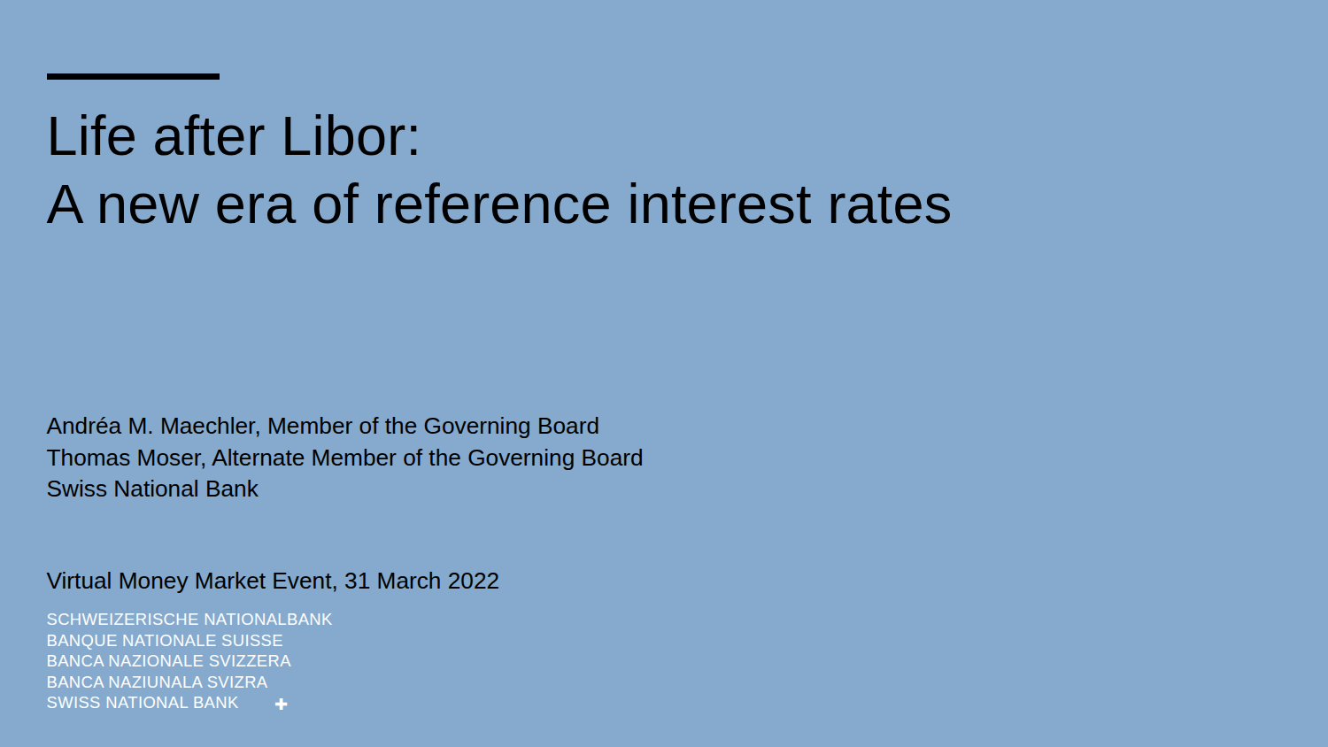Life after Libor:
A new era of reference interest rates
Andréa M. Maechler, Member of the Governing Board
Thomas Moser, Alternate Member of the Governing Board
Swiss National Bank
Virtual Money Market Event, 31 March 2022
SCHWEIZERISCHE NATIONALBANK
BANQUE NATIONALE SUISSE
BANCA NAZIONALE SVIZZERA
BANCA NAZIUNALA SVIZRA
SWISS NATIONAL BANK✚